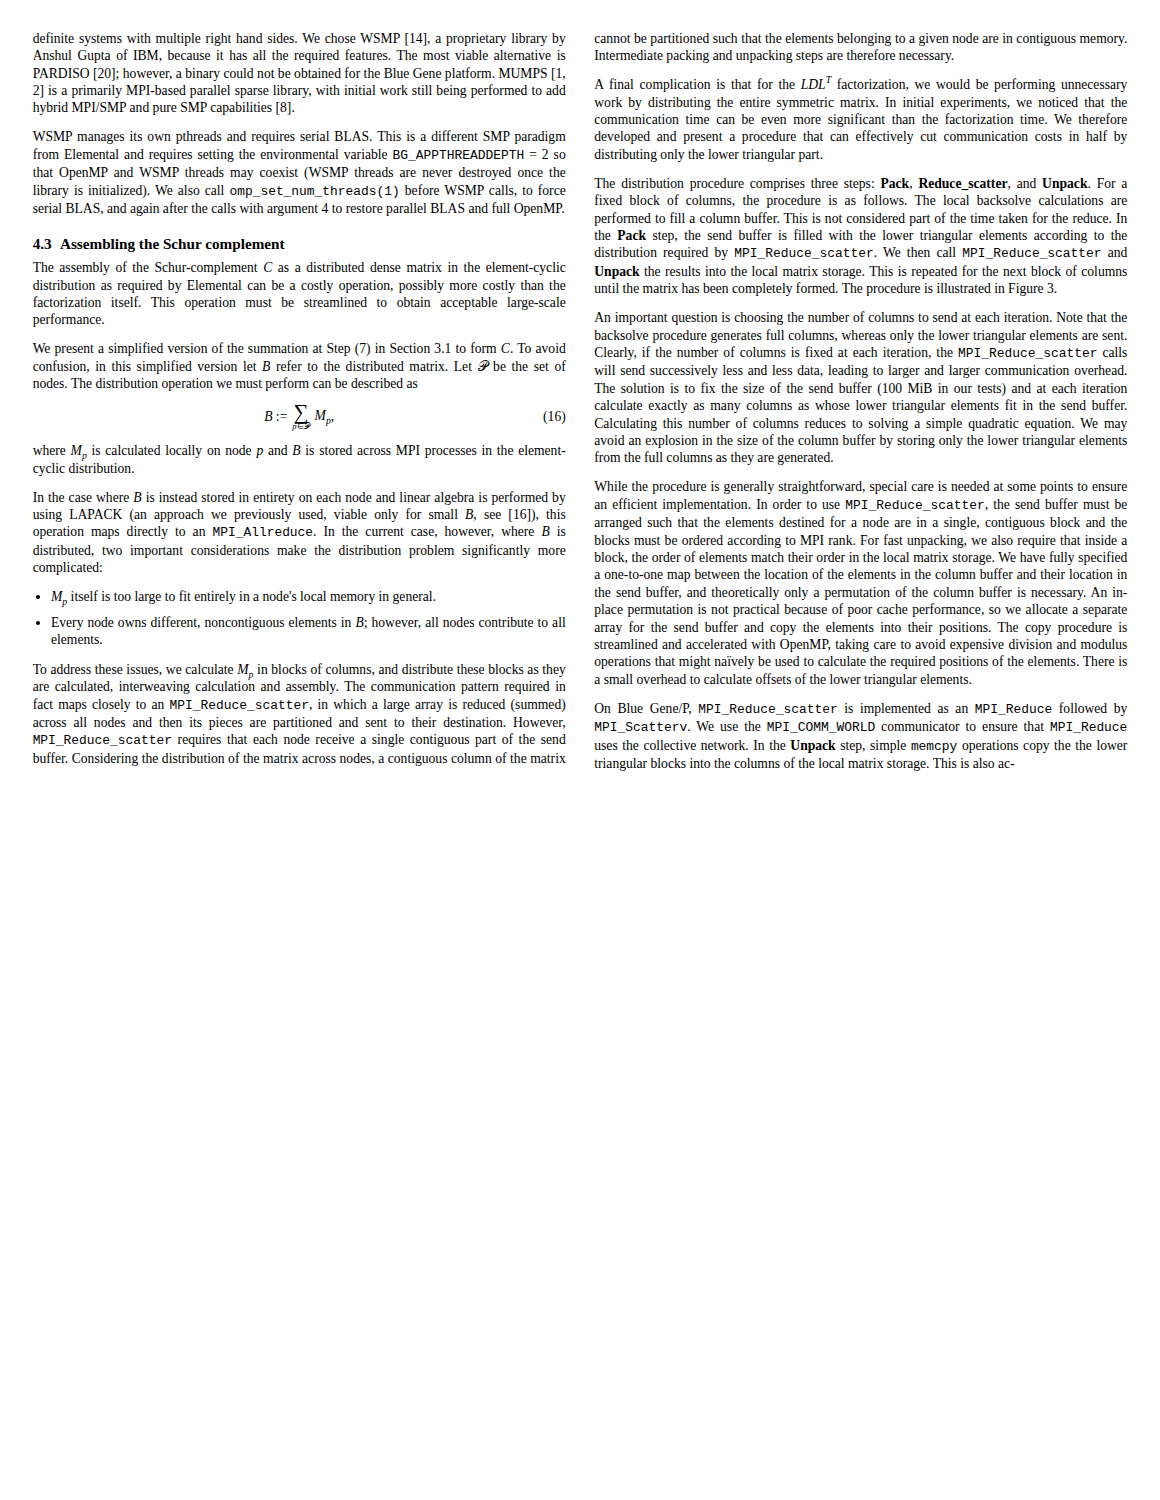definite systems with multiple right hand sides. We chose WSMP [14], a proprietary library by Anshul Gupta of IBM, because it has all the required features. The most viable alternative is PARDISO [20]; however, a binary could not be obtained for the Blue Gene platform. MUMPS [1, 2] is a primarily MPI-based parallel sparse library, with initial work still being performed to add hybrid MPI/SMP and pure SMP capabilities [8].
WSMP manages its own pthreads and requires serial BLAS. This is a different SMP paradigm from Elemental and requires setting the environmental variable BG_APPTHREADDEPTH = 2 so that OpenMP and WSMP threads may coexist (WSMP threads are never destroyed once the library is initialized). We also call omp_set_num_threads(1) before WSMP calls, to force serial BLAS, and again after the calls with argument 4 to restore parallel BLAS and full OpenMP.
4.3 Assembling the Schur complement
The assembly of the Schur-complement C as a distributed dense matrix in the element-cyclic distribution as required by Elemental can be a costly operation, possibly more costly than the factorization itself. This operation must be streamlined to obtain acceptable large-scale performance.
We present a simplified version of the summation at Step (7) in Section 3.1 to form C. To avoid confusion, in this simplified version let B refer to the distributed matrix. Let 𝒫 be the set of nodes. The distribution operation we must perform can be described as
B := ∑p∈𝒫 Mp, (16)
where Mp is calculated locally on node p and B is stored across MPI processes in the element-cyclic distribution.
In the case where B is instead stored in entirety on each node and linear algebra is performed by using LAPACK (an approach we previously used, viable only for small B, see [16]), this operation maps directly to an MPI_Allreduce. In the current case, however, where B is distributed, two important considerations make the distribution problem significantly more complicated:
Mp itself is too large to fit entirely in a node's local memory in general.
Every node owns different, noncontiguous elements in B; however, all nodes contribute to all elements.
To address these issues, we calculate Mp in blocks of columns, and distribute these blocks as they are calculated, interweaving calculation and assembly. The communication pattern required in fact maps closely to an MPI_Reduce_scatter, in which a large array is reduced (summed) across all nodes and then its pieces are partitioned and sent to their destination. However, MPI_Reduce_scatter requires that each node receive a single contiguous part of the send buffer. Considering the distribution of the matrix across nodes, a contiguous column of the matrix cannot be partitioned such that the elements belonging to a given node are in contiguous memory. Intermediate packing and unpacking steps are therefore necessary.
A final complication is that for the LDLT factorization, we would be performing unnecessary work by distributing the entire symmetric matrix. In initial experiments, we noticed that the communication time can be even more significant than the factorization time. We therefore developed and present a procedure that can effectively cut communication costs in half by distributing only the lower triangular part.
The distribution procedure comprises three steps: Pack, Reduce_scatter, and Unpack. For a fixed block of columns, the procedure is as follows. The local backsolve calculations are performed to fill a column buffer. This is not considered part of the time taken for the reduce. In the Pack step, the send buffer is filled with the lower triangular elements according to the distribution required by MPI_Reduce_scatter. We then call MPI_Reduce_scatter and Unpack the results into the local matrix storage. This is repeated for the next block of columns until the matrix has been completely formed. The procedure is illustrated in Figure 3.
An important question is choosing the number of columns to send at each iteration. Note that the backsolve procedure generates full columns, whereas only the lower triangular elements are sent. Clearly, if the number of columns is fixed at each iteration, the MPI_Reduce_scatter calls will send successively less and less data, leading to larger and larger communication overhead. The solution is to fix the size of the send buffer (100 MiB in our tests) and at each iteration calculate exactly as many columns as whose lower triangular elements fit in the send buffer. Calculating this number of columns reduces to solving a simple quadratic equation. We may avoid an explosion in the size of the column buffer by storing only the lower triangular elements from the full columns as they are generated.
While the procedure is generally straightforward, special care is needed at some points to ensure an efficient implementation. In order to use MPI_Reduce_scatter, the send buffer must be arranged such that the elements destined for a node are in a single, contiguous block and the blocks must be ordered according to MPI rank. For fast unpacking, we also require that inside a block, the order of elements match their order in the local matrix storage. We have fully specified a one-to-one map between the location of the elements in the column buffer and their location in the send buffer, and theoretically only a permutation of the column buffer is necessary. An in-place permutation is not practical because of poor cache performance, so we allocate a separate array for the send buffer and copy the elements into their positions. The copy procedure is streamlined and accelerated with OpenMP, taking care to avoid expensive division and modulus operations that might naïvely be used to calculate the required positions of the elements. There is a small overhead to calculate offsets of the lower triangular elements.
On Blue Gene/P, MPI_Reduce_scatter is implemented as an MPI_Reduce followed by MPI_Scatterv. We use the MPI_COMM_WORLD communicator to ensure that MPI_Reduce uses the collective network. In the Unpack step, simple memcpy operations copy the the lower triangular blocks into the columns of the local matrix storage. This is also ac-